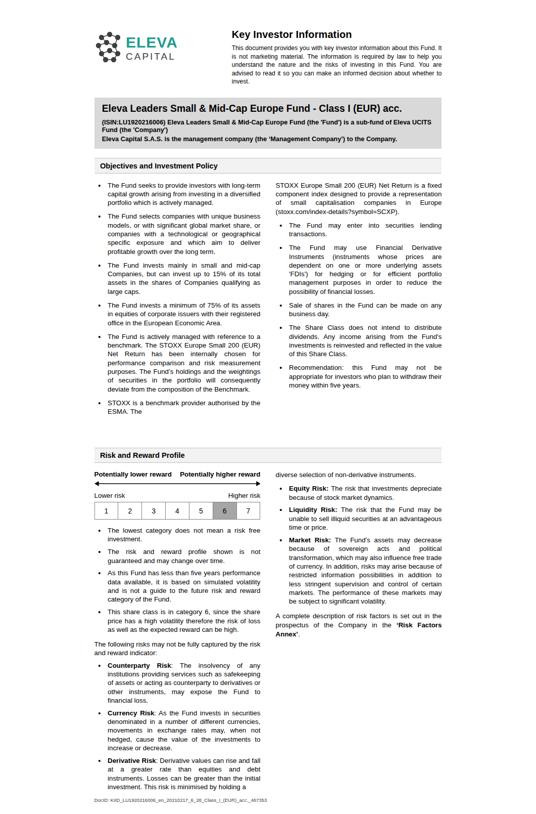ELEVA CAPITAL
Key Investor Information
This document provides you with key investor information about this Fund. It is not marketing material. The information is required by law to help you understand the nature and the risks of investing in this Fund. You are advised to read it so you can make an informed decision about whether to invest.
Eleva Leaders Small & Mid-Cap Europe Fund - Class I (EUR) acc.
(ISIN:LU1920216006) Eleva Leaders Small & Mid-Cap Europe Fund (the 'Fund') is a sub-fund of Eleva UCITS Fund (the 'Company')
Eleva Capital S.A.S. is the management company (the ‘Management Company’) to the Company.
Objectives and Investment Policy
The Fund seeks to provide investors with long-term capital growth arising from investing in a diversified portfolio which is actively managed.
The Fund selects companies with unique business models, or with significant global market share, or companies with a technological or geographical specific exposure and which aim to deliver profitable growth over the long term.
The Fund invests mainly in small and mid-cap Companies, but can invest up to 15% of its total assets in the shares of Companies qualifying as large caps.
The Fund invests a minimum of 75% of its assets in equities of corporate issuers with their registered office in the European Economic Area.
The Fund is actively managed with reference to a benchmark. The STOXX Europe Small 200 (EUR) Net Return has been internally chosen for performance comparison and risk measurement purposes. The Fund’s holdings and the weightings of securities in the portfolio will consequently deviate from the composition of the Benchmark.
STOXX is a benchmark provider authorised by the ESMA. The
STOXX Europe Small 200 (EUR) Net Return is a fixed component index designed to provide a representation of small capitalisation companies in Europe (stoxx.com/index-details?symbol=SCXP).
The Fund may enter into securities lending transactions.
The Fund may use Financial Derivative Instruments (instruments whose prices are dependent on one or more underlying assets 'FDIs') for hedging or for efficient portfolio management purposes in order to reduce the possibility of financial losses.
Sale of shares in the Fund can be made on any business day.
The Share Class does not intend to distribute dividends. Any income arising from the Fund's investments is reinvested and reflected in the value of this Share Class.
Recommendation: this Fund may not be appropriate for investors who plan to withdraw their money within five years.
Risk and Reward Profile
Potentially lower reward Potentially higher reward
Lower risk Higher risk
| 1 | 2 | 3 | 4 | 5 | 6 | 7 |
The lowest category does not mean a risk free investment.
The risk and reward profile shown is not guaranteed and may change over time.
As this Fund has less than five years performance data available, it is based on simulated volatility and is not a guide to the future risk and reward category of the Fund.
This share class is in category 6, since the share price has a high volatility therefore the risk of loss as well as the expected reward can be high.
The following risks may not be fully captured by the risk and reward indicator:
Counterparty Risk: The insolvency of any institutions providing services such as safekeeping of assets or acting as counterparty to derivatives or other instruments, may expose the Fund to financial loss.
Currency Risk: As the Fund invests in securities denominated in a number of different currencies, movements in exchange rates may, when not hedged, cause the value of the investments to increase or decrease.
Derivative Risk: Derivative values can rise and fall at a greater rate than equities and debt instruments. Losses can be greater than the initial investment. This risk is minimised by holding a
diverse selection of non-derivative instruments.
Equity Risk: The risk that investments depreciate because of stock market dynamics.
Liquidity Risk: The risk that the Fund may be unable to sell illiquid securities at an advantageous time or price.
Market Risk: The Fund’s assets may decrease because of sovereign acts and political transformation, which may also influence free trade of currency. In addition, risks may arise because of restricted information possibilities in addition to less stringent supervision and control of certain markets. The performance of these markets may be subject to significant volatility.
A complete description of risk factors is set out in the prospectus of the Company in the ‘Risk Factors Annex’.
DocID: KIID_LU1920216006_en_20210217_6_28_Class_I_(EUR)_acc._467353